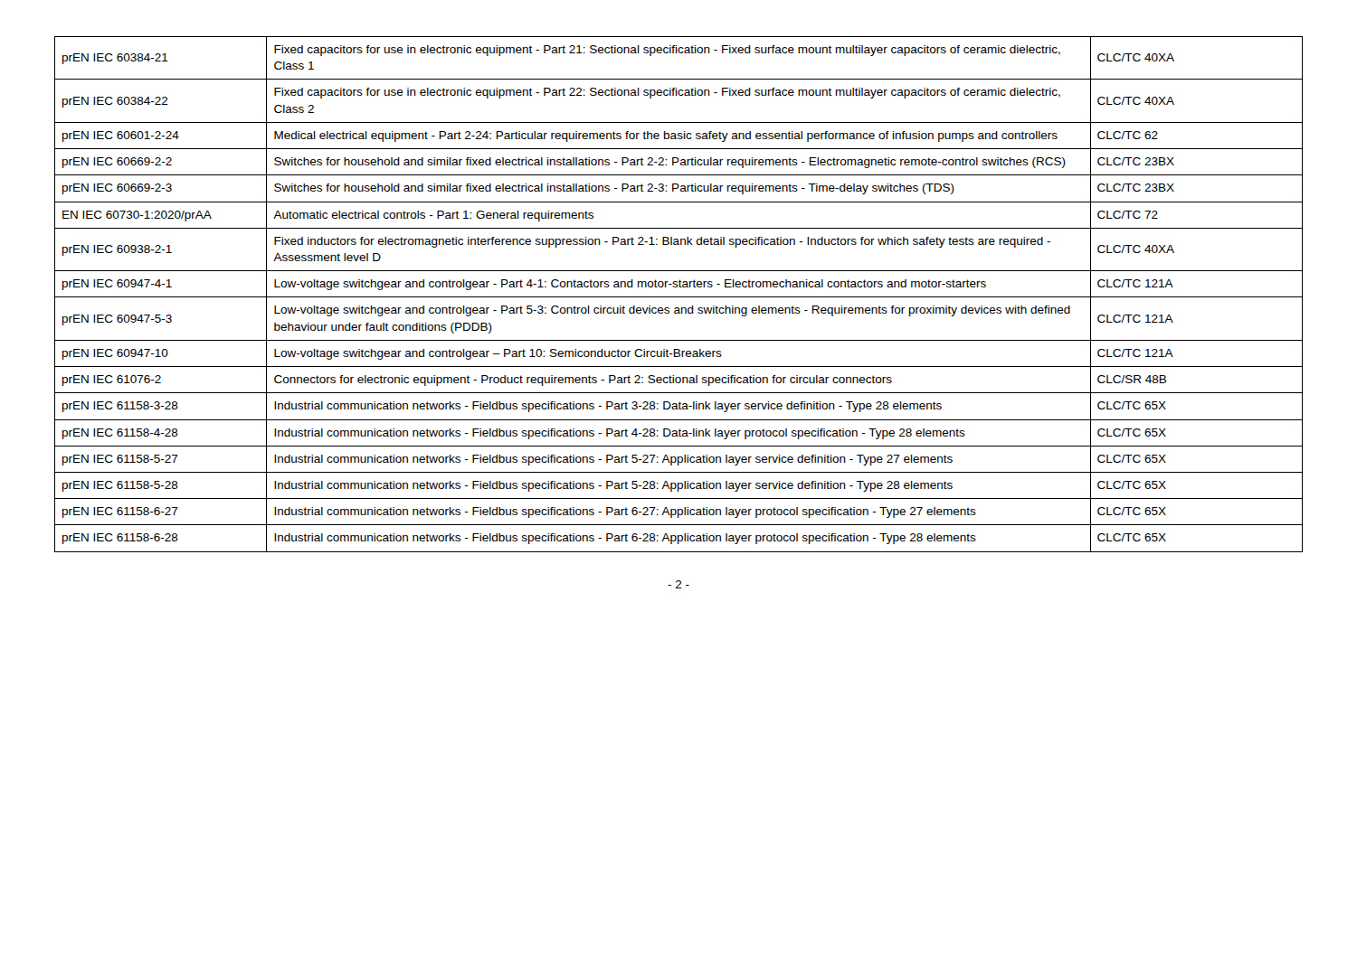| prEN IEC 60384-21 | Fixed capacitors for use in electronic equipment - Part 21: Sectional specification - Fixed surface mount multilayer capacitors of ceramic dielectric, Class 1 | CLC/TC 40XA |
| prEN IEC 60384-22 | Fixed capacitors for use in electronic equipment - Part 22: Sectional specification - Fixed surface mount multilayer capacitors of ceramic dielectric, Class 2 | CLC/TC 40XA |
| prEN IEC 60601-2-24 | Medical electrical equipment - Part 2-24: Particular requirements for the basic safety and essential performance of infusion pumps and controllers | CLC/TC 62 |
| prEN IEC 60669-2-2 | Switches for household and similar fixed electrical installations - Part 2-2: Particular requirements - Electromagnetic remote-control switches (RCS) | CLC/TC 23BX |
| prEN IEC 60669-2-3 | Switches for household and similar fixed electrical installations - Part 2-3: Particular requirements - Time-delay switches (TDS) | CLC/TC 23BX |
| EN IEC 60730-1:2020/prAA | Automatic electrical controls - Part 1: General requirements | CLC/TC 72 |
| prEN IEC 60938-2-1 | Fixed inductors for electromagnetic interference suppression - Part 2-1: Blank detail specification - Inductors for which safety tests are required - Assessment level D | CLC/TC 40XA |
| prEN IEC 60947-4-1 | Low-voltage switchgear and controlgear - Part 4-1: Contactors and motor-starters - Electromechanical contactors and motor-starters | CLC/TC 121A |
| prEN IEC 60947-5-3 | Low-voltage switchgear and controlgear - Part 5-3: Control circuit devices and switching elements - Requirements for proximity devices with defined behaviour under fault conditions (PDDB) | CLC/TC 121A |
| prEN IEC 60947-10 | Low-voltage switchgear and controlgear – Part 10: Semiconductor Circuit-Breakers | CLC/TC 121A |
| prEN IEC 61076-2 | Connectors for electronic equipment - Product requirements - Part 2: Sectional specification for circular connectors | CLC/SR 48B |
| prEN IEC 61158-3-28 | Industrial communication networks - Fieldbus specifications - Part 3-28: Data-link layer service definition - Type 28 elements | CLC/TC 65X |
| prEN IEC 61158-4-28 | Industrial communication networks - Fieldbus specifications - Part 4-28: Data-link layer protocol specification - Type 28 elements | CLC/TC 65X |
| prEN IEC 61158-5-27 | Industrial communication networks - Fieldbus specifications - Part 5-27: Application layer service definition - Type 27 elements | CLC/TC 65X |
| prEN IEC 61158-5-28 | Industrial communication networks - Fieldbus specifications - Part 5-28: Application layer service definition - Type 28 elements | CLC/TC 65X |
| prEN IEC 61158-6-27 | Industrial communication networks - Fieldbus specifications - Part 6-27: Application layer protocol specification - Type 27 elements | CLC/TC 65X |
| prEN IEC 61158-6-28 | Industrial communication networks - Fieldbus specifications - Part 6-28: Application layer protocol specification - Type 28 elements | CLC/TC 65X |
- 2 -